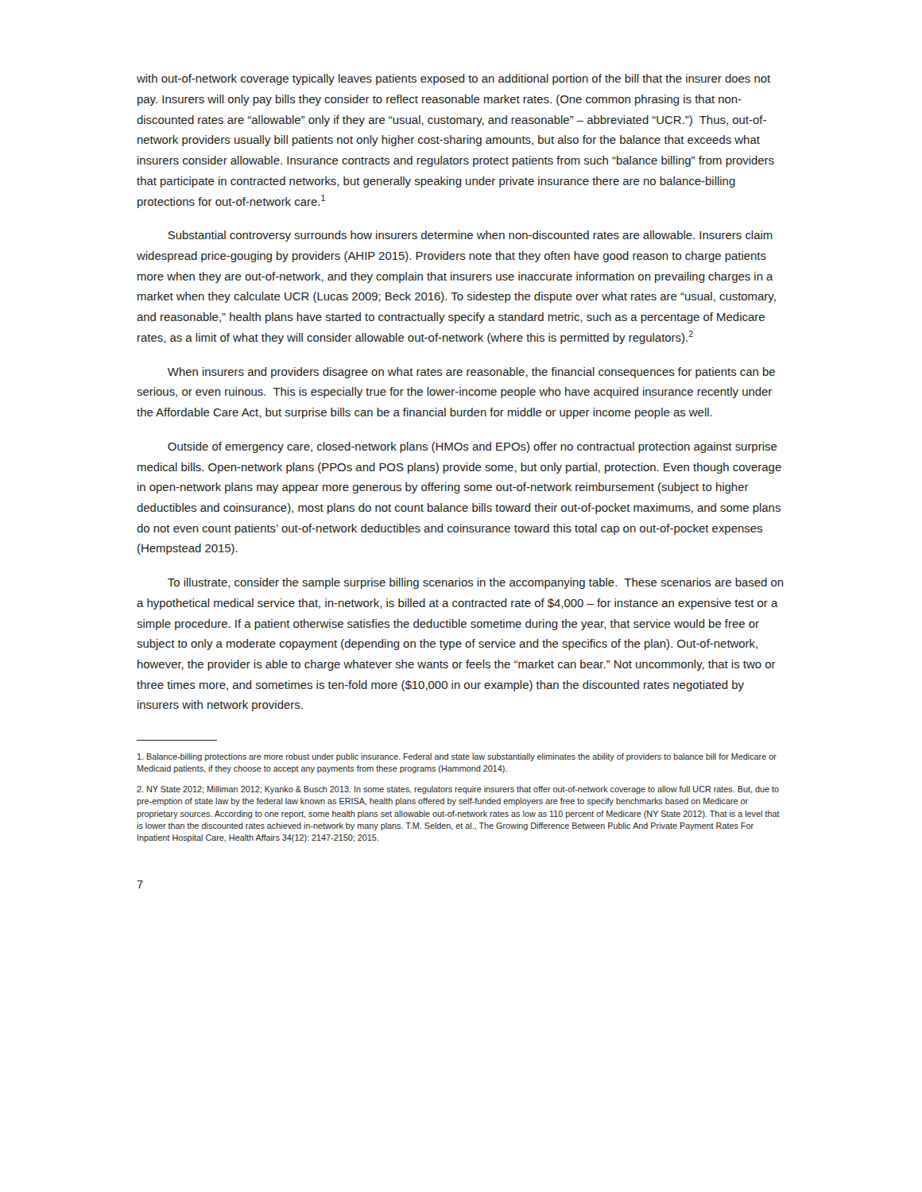with out-of-network coverage typically leaves patients exposed to an additional portion of the bill that the insurer does not pay. Insurers will only pay bills they consider to reflect reasonable market rates. (One common phrasing is that non-discounted rates are “allowable” only if they are “usual, customary, and reasonable” – abbreviated “UCR.”) Thus, out-of-network providers usually bill patients not only higher cost-sharing amounts, but also for the balance that exceeds what insurers consider allowable. Insurance contracts and regulators protect patients from such “balance billing” from providers that participate in contracted networks, but generally speaking under private insurance there are no balance-billing protections for out-of-network care.1
Substantial controversy surrounds how insurers determine when non-discounted rates are allowable. Insurers claim widespread price-gouging by providers (AHIP 2015). Providers note that they often have good reason to charge patients more when they are out-of-network, and they complain that insurers use inaccurate information on prevailing charges in a market when they calculate UCR (Lucas 2009; Beck 2016). To sidestep the dispute over what rates are “usual, customary, and reasonable,” health plans have started to contractually specify a standard metric, such as a percentage of Medicare rates, as a limit of what they will consider allowable out-of-network (where this is permitted by regulators).2
When insurers and providers disagree on what rates are reasonable, the financial consequences for patients can be serious, or even ruinous. This is especially true for the lower-income people who have acquired insurance recently under the Affordable Care Act, but surprise bills can be a financial burden for middle or upper income people as well.
Outside of emergency care, closed-network plans (HMOs and EPOs) offer no contractual protection against surprise medical bills. Open-network plans (PPOs and POS plans) provide some, but only partial, protection. Even though coverage in open-network plans may appear more generous by offering some out-of-network reimbursement (subject to higher deductibles and coinsurance), most plans do not count balance bills toward their out-of-pocket maximums, and some plans do not even count patients’ out-of-network deductibles and coinsurance toward this total cap on out-of-pocket expenses (Hempstead 2015).
To illustrate, consider the sample surprise billing scenarios in the accompanying table. These scenarios are based on a hypothetical medical service that, in-network, is billed at a contracted rate of $4,000 – for instance an expensive test or a simple procedure. If a patient otherwise satisfies the deductible sometime during the year, that service would be free or subject to only a moderate copayment (depending on the type of service and the specifics of the plan). Out-of-network, however, the provider is able to charge whatever she wants or feels the “market can bear.” Not uncommonly, that is two or three times more, and sometimes is ten-fold more ($10,000 in our example) than the discounted rates negotiated by insurers with network providers.
1. Balance-billing protections are more robust under public insurance. Federal and state law substantially eliminates the ability of providers to balance bill for Medicare or Medicaid patients, if they choose to accept any payments from these programs (Hammond 2014).
2. NY State 2012; Milliman 2012; Kyanko & Busch 2013. In some states, regulators require insurers that offer out-of-network coverage to allow full UCR rates. But, due to pre-emption of state law by the federal law known as ERISA, health plans offered by self-funded employers are free to specify benchmarks based on Medicare or proprietary sources. According to one report, some health plans set allowable out-of-network rates as low as 110 percent of Medicare (NY State 2012). That is a level that is lower than the discounted rates achieved in-network by many plans. T.M. Selden, et al., The Growing Difference Between Public And Private Payment Rates For Inpatient Hospital Care, Health Affairs 34(12): 2147-2150; 2015.
7